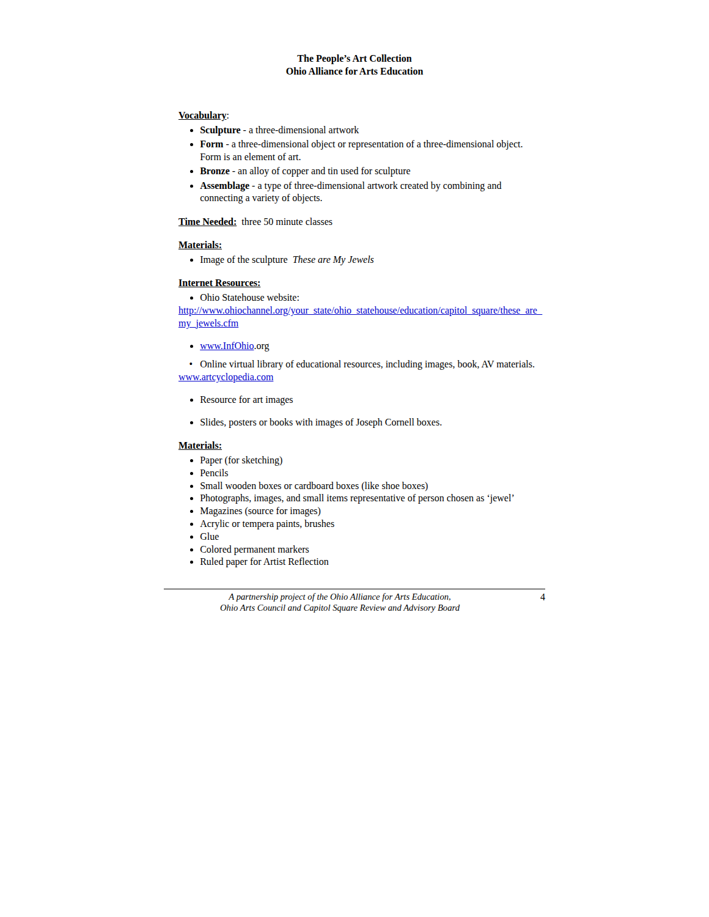The People’s Art Collection Ohio Alliance for Arts Education
Vocabulary
:
Sculpture - a three-dimensional artwork
Form - a three-dimensional object or representation of a three-dimensional object. Form is an element of art.
Bronze - an alloy of copper and tin used for sculpture
Assemblage - a type of three-dimensional artwork created by combining and connecting a variety of objects.
Time Needed:
three 50 minute classes
Materials:
Image of the sculpture These are My Jewels
Internet Resources:
Ohio Statehouse website:
http://www.ohiochannel.org/your_state/ohio_statehouse/education/capitol_square/these_are_my_jewels.cfm
www.InfOhio.org
Online virtual library of educational resources, including images, book, AV materials.
www.artcyclopedia.com
Resource for art images
Slides, posters or books with images of Joseph Cornell boxes.
Materials:
Paper (for sketching)
Pencils
Small wooden boxes or cardboard boxes (like shoe boxes)
Photographs, images, and small items representative of person chosen as ‘jewel’
Magazines (source for images)
Acrylic or tempera paints, brushes
Glue
Colored permanent markers
Ruled paper for Artist Reflection
A partnership project of the Ohio Alliance for Arts Education,
Ohio Arts Council and Capitol Square Review and Advisory Board
4